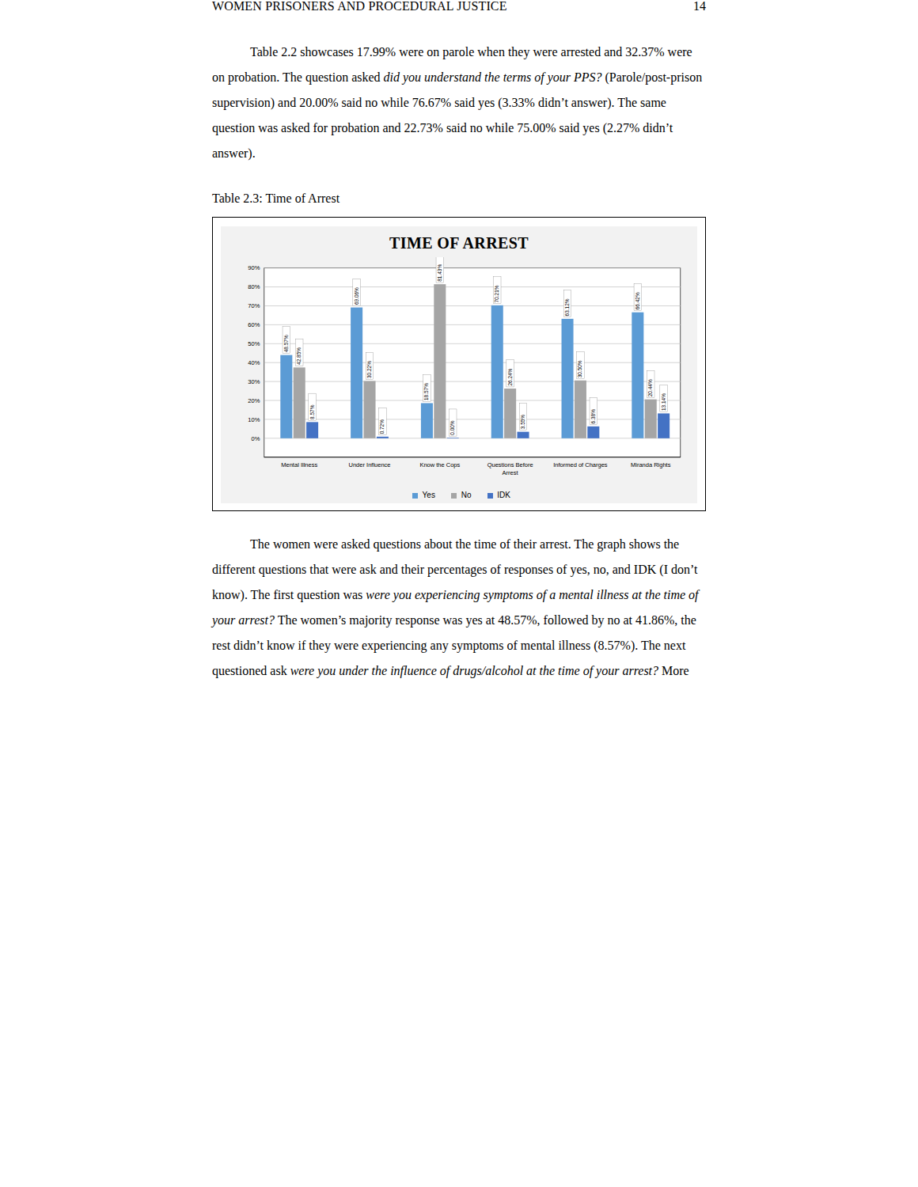Women Prisoners and Procedural Justice 14
Table 2.2 showcases 17.99% were on parole when they were arrested and 32.37% were on probation. The question asked did you understand the terms of your PPS? (Parole/post-prison supervision) and 20.00% said no while 76.67% said yes (3.33% didn’t answer). The same question was asked for probation and 22.73% said no while 75.00% said yes (2.27% didn’t answer).
Table 2.3: Time of Arrest
TIME OF ARREST
90% 80% 70% 60% 50% 40% 30% 20% 10% 0% 48.57% 42.85% 8.57% 69.06% 30.22% 0.72% 18.57% 81.43% 0.00% 70.21% 26.24% 3.55% 63.12% 30.50% 6.38% 66.42% 20.44% 13.14% Mental Illness Under Influence Know the Cops Questions Before Arrest Informed of Charges Miranda Rights
Yes No IDK
The women were asked questions about the time of their arrest. The graph shows the different questions that were ask and their percentages of responses of yes, no, and IDK (I don’t know). The first question was were you experiencing symptoms of a mental illness at the time of your arrest? The women’s majority response was yes at 48.57%, followed by no at 41.86%, the rest didn’t know if they were experiencing any symptoms of mental illness (8.57%). The next questioned ask were you under the influence of drugs/alcohol at the time of your arrest? More